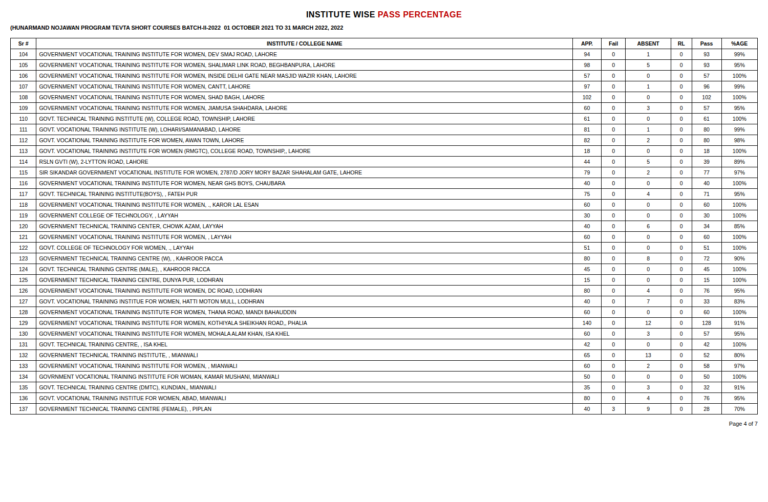INSTITUTE WISE PASS PERCENTAGE
(HUNARMAND NOJAWAN PROGRAM TEVTA SHORT COURSES BATCH-II-2022 01 OCTOBER 2021 TO 31 MARCH 2022, 2022
| Sr # | INSTITUTE / COLLEGE NAME | APP. | Fail | ABSENT | RL | Pass | %AGE |
| --- | --- | --- | --- | --- | --- | --- | --- |
| 104 | GOVERNMENT VOCATIONAL TRAINING INSTITUTE FOR WOMEN, DEV SMAJ ROAD, LAHORE | 94 | 0 | 1 | 0 | 93 | 99% |
| 105 | GOVERNMENT VOCATIONAL TRAINING INSTITUTE FOR WOMEN, SHALIMAR LINK ROAD, BEGHBANPURA, LAHORE | 98 | 0 | 5 | 0 | 93 | 95% |
| 106 | GOVERNMENT VOCATIONAL TRAINING INSTITUTE FOR WOMEN, INSIDE DELHI GATE NEAR MASJID WAZIR KHAN, LAHORE | 57 | 0 | 0 | 0 | 57 | 100% |
| 107 | GOVERNMENT VOCATIONAL TRAINING INSTITUTE FOR WOMEN, CANTT, LAHORE | 97 | 0 | 1 | 0 | 96 | 99% |
| 108 | GOVERNMENT VOCATIONAL TRAINING INSTITUTE FOR WOMEN, SHAD BAGH, LAHORE | 102 | 0 | 0 | 0 | 102 | 100% |
| 109 | GOVERNMENT VOCATIONAL TRAINING INSTITUTE FOR WOMEN, JIAMUSA SHAHDARA, LAHORE | 60 | 0 | 3 | 0 | 57 | 95% |
| 110 | GOVT. TECHNICAL TRAINING INSTITUTE (W), COLLEGE ROAD, TOWNSHIP, LAHORE | 61 | 0 | 0 | 0 | 61 | 100% |
| 111 | GOVT. VOCATIONAL TRAINING INSTITUTE (W), LOHARI/SAMANABAD, LAHORE | 81 | 0 | 1 | 0 | 80 | 99% |
| 112 | GOVT. VOCATIONAL TRAINING INSTITUTE FOR WOMEN, AWAN TOWN, LAHORE | 82 | 0 | 2 | 0 | 80 | 98% |
| 113 | GOVT. VOCATIONAL TRAINING INSTITUTE FOR WOMEN (RMGTC), COLLEGE ROAD, TOWNSHIP,, LAHORE | 18 | 0 | 0 | 0 | 18 | 100% |
| 114 | RSLN GVTI (W), 2-LYTTON ROAD, LAHORE | 44 | 0 | 5 | 0 | 39 | 89% |
| 115 | SIR SIKANDAR GOVERNMENT VOCATIONAL INSTITUTE FOR WOMEN, 2787/D JORY MORY BAZAR SHAHALAM GATE, LAHORE | 79 | 0 | 2 | 0 | 77 | 97% |
| 116 | GOVERNMENT VOCATIONAL TRAINING INSTITUTE FOR WOMEN, NEAR GHS BOYS, CHAUBARA | 40 | 0 | 0 | 0 | 40 | 100% |
| 117 | GOVT. TECHNICAL TRAINING INSTITUTE(BOYS), , FATEH PUR | 75 | 0 | 4 | 0 | 71 | 95% |
| 118 | GOVERNMENT VOCATIONAL TRAINING INSTITUTE FOR WOMEN, ., KAROR LAL ESAN | 60 | 0 | 0 | 0 | 60 | 100% |
| 119 | GOVERNMENT COLLEGE OF TECHNOLOGY, , LAYYAH | 30 | 0 | 0 | 0 | 30 | 100% |
| 120 | GOVERNMENT TECHNICAL TRAINING CENTER, CHOWK AZAM, LAYYAH | 40 | 0 | 6 | 0 | 34 | 85% |
| 121 | GOVERNMENT VOCATIONAL TRAINING INSTITUTE FOR WOMEN, , LAYYAH | 60 | 0 | 0 | 0 | 60 | 100% |
| 122 | GOVT. COLLEGE OF TECHNOLOGY FOR WOMEN, ., LAYYAH | 51 | 0 | 0 | 0 | 51 | 100% |
| 123 | GOVERNMENT TECHNICAL TRAINING CENTRE (W), , KAHROOR PACCA | 80 | 0 | 8 | 0 | 72 | 90% |
| 124 | GOVT. TECHNICAL TRAINING CENTRE (MALE), , KAHROOR PACCA | 45 | 0 | 0 | 0 | 45 | 100% |
| 125 | GOVERNMENT TECHNICAL TRAINING CENTRE, DUNYA PUR, LODHRAN | 15 | 0 | 0 | 0 | 15 | 100% |
| 126 | GOVERNMENT VOCATIONAL TRAINING INSTITUTE FOR WOMEN, DC ROAD, LODHRAN | 80 | 0 | 4 | 0 | 76 | 95% |
| 127 | GOVT. VOCATIONAL TRAINING INSTITUE FOR WOMEN, HATTI MOTON MULL, LODHRAN | 40 | 0 | 7 | 0 | 33 | 83% |
| 128 | GOVERNMENT VOCATIONAL TRAINING INSTITUTE FOR WOMEN, THANA ROAD, MANDI BAHAUDDIN | 60 | 0 | 0 | 0 | 60 | 100% |
| 129 | GOVERNMENT VOCATIONAL TRAINING INSTITUTE FOR WOMEN, KOTHIYALA SHEIKHAN ROAD,, PHALIA | 140 | 0 | 12 | 0 | 128 | 91% |
| 130 | GOVERNMENT VOCATIONAL TRAINING INSTITUTE FOR WOMEN, MOHALA ALAM KHAN, ISA KHEL | 60 | 0 | 3 | 0 | 57 | 95% |
| 131 | GOVT. TECHNICAL TRAINING CENTRE, , ISA KHEL | 42 | 0 | 0 | 0 | 42 | 100% |
| 132 | GOVERNMENT TECHNICAL TRAINING INSTITUTE, , MIANWALI | 65 | 0 | 13 | 0 | 52 | 80% |
| 133 | GOVERNMENT VOCATIONAL TRAINING INSTITUTE FOR WOMEN, , MIANWALI | 60 | 0 | 2 | 0 | 58 | 97% |
| 134 | GOVRNMENT VOCATIONAL TRAINING INSTITUTE FOR WOMAN, KAMAR MUSHANI, MIANWALI | 50 | 0 | 0 | 0 | 50 | 100% |
| 135 | GOVT. TECHNICAL TRAINING CENTRE (DMTC), KUNDIAN,, MIANWALI | 35 | 0 | 3 | 0 | 32 | 91% |
| 136 | GOVT. VOCATIONAL TRAINING INSTITUE FOR WOMEN, ABAD, MIANWALI | 80 | 0 | 4 | 0 | 76 | 95% |
| 137 | GOVERNMENT TECHNICAL TRAINING CENTRE (FEMALE), , PIPLAN | 40 | 3 | 9 | 0 | 28 | 70% |
Page 4 of 7